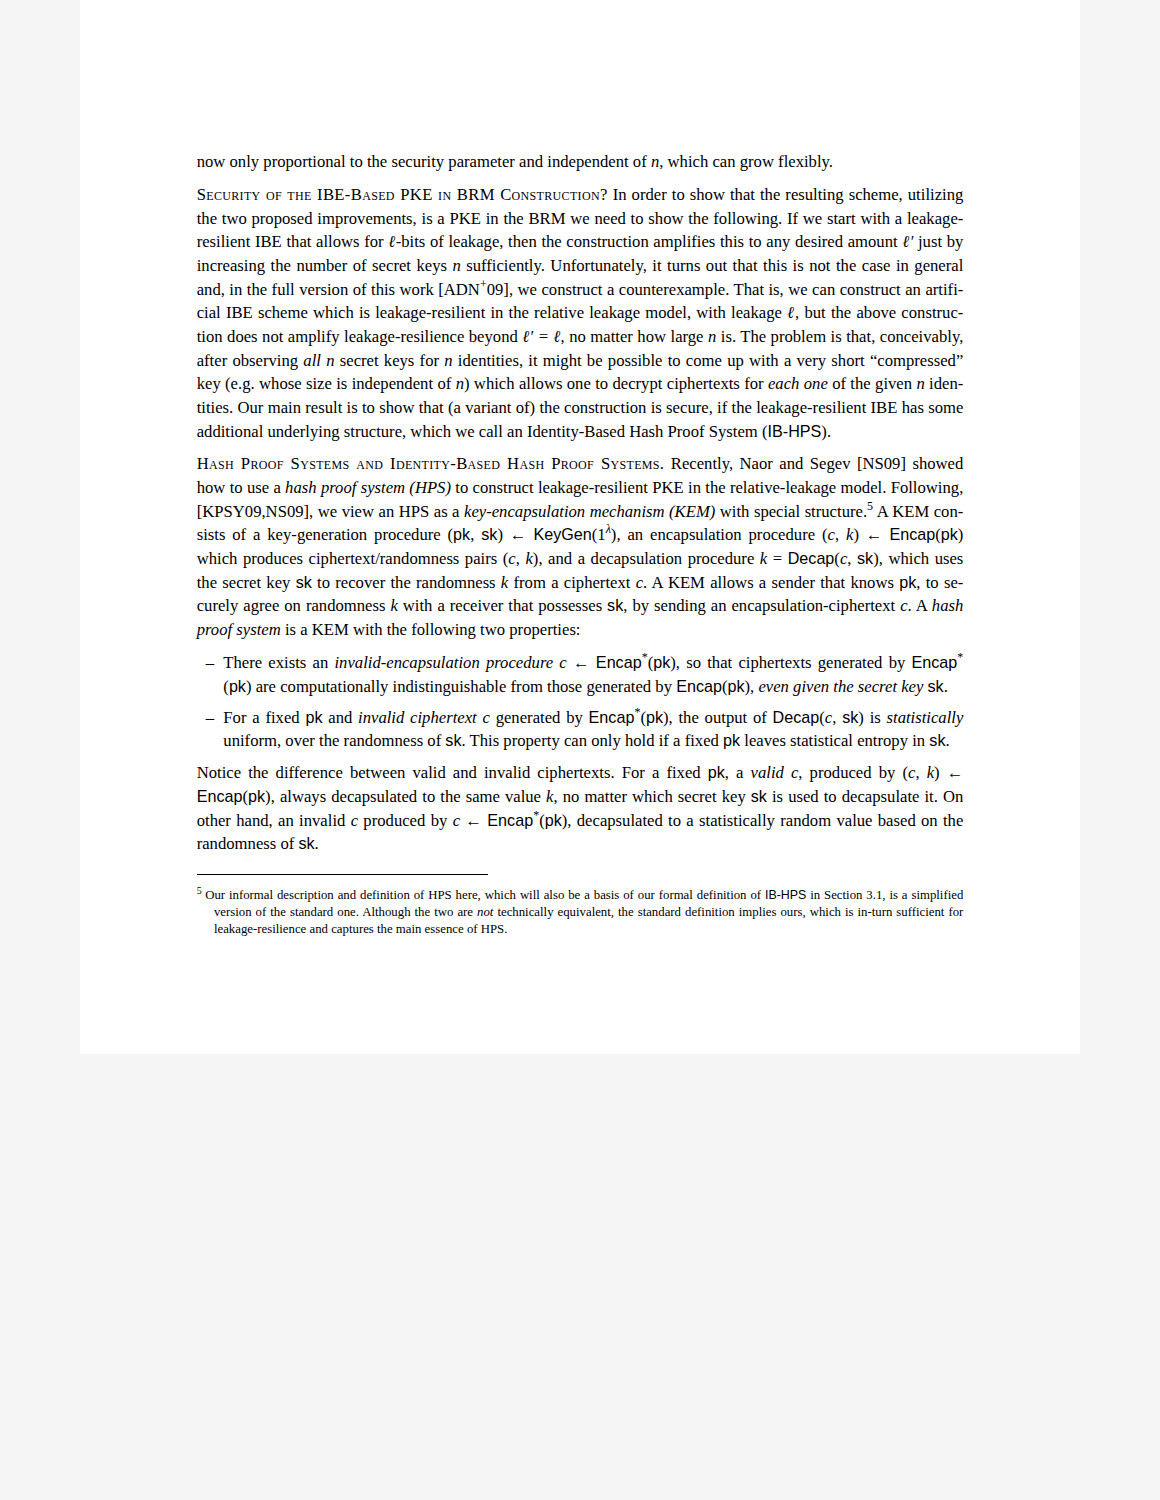now only proportional to the security parameter and independent of n, which can grow flexibly.
Security of the IBE-Based PKE in BRM Construction? In order to show that the resulting scheme, utilizing the two proposed improvements, is a PKE in the BRM we need to show the following. If we start with a leakage-resilient IBE that allows for ℓ-bits of leakage, then the construction amplifies this to any desired amount ℓ′ just by increasing the number of secret keys n sufficiently. Unfortunately, it turns out that this is not the case in general and, in the full version of this work [ADN+09], we construct a counterexample. That is, we can construct an artificial IBE scheme which is leakage-resilient in the relative leakage model, with leakage ℓ, but the above construction does not amplify leakage-resilience beyond ℓ′ = ℓ, no matter how large n is. The problem is that, conceivably, after observing all n secret keys for n identities, it might be possible to come up with a very short “compressed” key (e.g. whose size is independent of n) which allows one to decrypt ciphertexts for each one of the given n identities. Our main result is to show that (a variant of) the construction is secure, if the leakage-resilient IBE has some additional underlying structure, which we call an Identity-Based Hash Proof System (IB-HPS).
Hash Proof Systems and Identity-Based Hash Proof Systems. Recently, Naor and Segev [NS09] showed how to use a hash proof system (HPS) to construct leakage-resilient PKE in the relative-leakage model. Following, [KPSY09,NS09], we view an HPS as a key-encapsulation mechanism (KEM) with special structure.5 A KEM consists of a key-generation procedure (pk, sk) ← KeyGen(1λ), an encapsulation procedure (c, k) ← Encap(pk) which produces ciphertext/randomness pairs (c, k), and a decapsulation procedure k = Decap(c, sk), which uses the secret key sk to recover the randomness k from a ciphertext c. A KEM allows a sender that knows pk, to securely agree on randomness k with a receiver that possesses sk, by sending an encapsulation-ciphertext c. A hash proof system is a KEM with the following two properties:
There exists an invalid-encapsulation procedure c ← Encap*(pk), so that ciphertexts generated by Encap*(pk) are computationally indistinguishable from those generated by Encap(pk), even given the secret key sk.
For a fixed pk and invalid ciphertext c generated by Encap*(pk), the output of Decap(c, sk) is statistically uniform, over the randomness of sk. This property can only hold if a fixed pk leaves statistical entropy in sk.
Notice the difference between valid and invalid ciphertexts. For a fixed pk, a valid c, produced by (c, k) ← Encap(pk), always decapsulated to the same value k, no matter which secret key sk is used to decapsulate it. On other hand, an invalid c produced by c ← Encap*(pk), decapsulated to a statistically random value based on the randomness of sk.
5 Our informal description and definition of HPS here, which will also be a basis of our formal definition of IB-HPS in Section 3.1, is a simplified version of the standard one. Although the two are not technically equivalent, the standard definition implies ours, which is in-turn sufficient for leakage-resilience and captures the main essence of HPS.